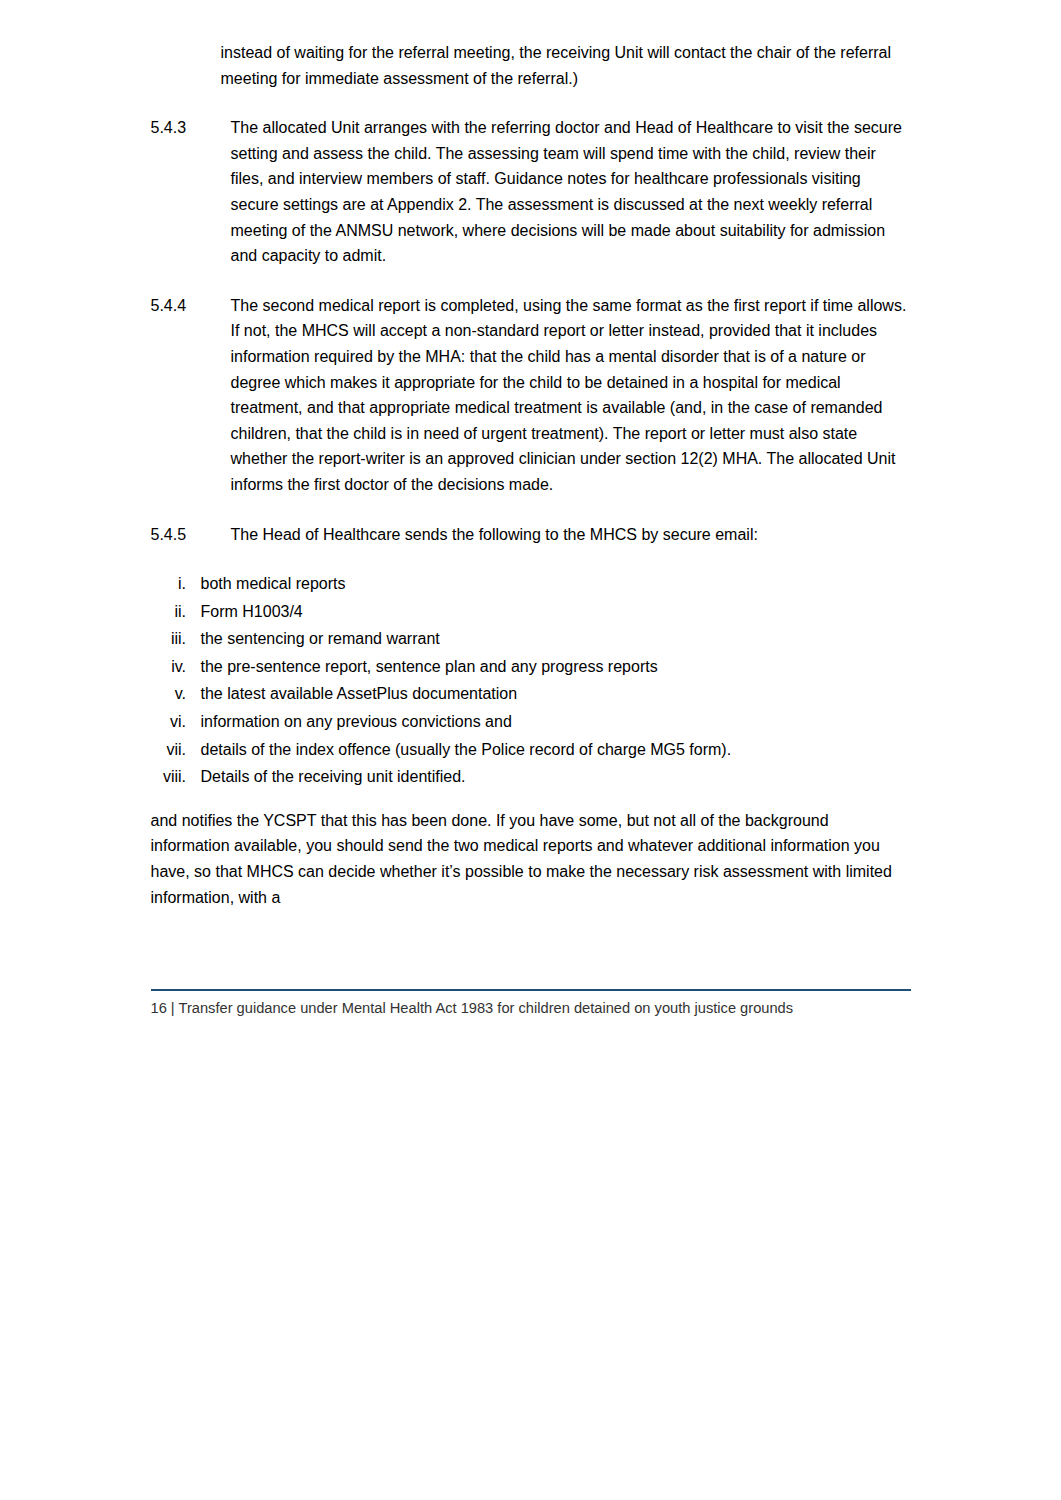instead of waiting for the referral meeting, the receiving Unit will contact the chair of the referral meeting for immediate assessment of the referral.)
5.4.3
The allocated Unit arranges with the referring doctor and Head of Healthcare to visit the secure setting and assess the child. The assessing team will spend time with the child, review their files, and interview members of staff. Guidance notes for healthcare professionals visiting secure settings are at Appendix 2. The assessment is discussed at the next weekly referral meeting of the ANMSU network, where decisions will be made about suitability for admission and capacity to admit.
5.4.4
The second medical report is completed, using the same format as the first report if time allows. If not, the MHCS will accept a non-standard report or letter instead, provided that it includes information required by the MHA: that the child has a mental disorder that is of a nature or degree which makes it appropriate for the child to be detained in a hospital for medical treatment, and that appropriate medical treatment is available (and, in the case of remanded children, that the child is in need of urgent treatment). The report or letter must also state whether the report-writer is an approved clinician under section 12(2) MHA. The allocated Unit informs the first doctor of the decisions made.
5.4.5
The Head of Healthcare sends the following to the MHCS by secure email:
both medical reports
Form H1003/4
the sentencing or remand warrant
the pre-sentence report, sentence plan and any progress reports
the latest available AssetPlus documentation
information on any previous convictions and
details of the index offence (usually the Police record of charge MG5 form).
Details of the receiving unit identified.
and notifies the YCSPT that this has been done. If you have some, but not all of the background information available, you should send the two medical reports and whatever additional information you have, so that MHCS can decide whether it’s possible to make the necessary risk assessment with limited information, with a
16 | Transfer guidance under Mental Health Act 1983 for children detained on youth justice grounds